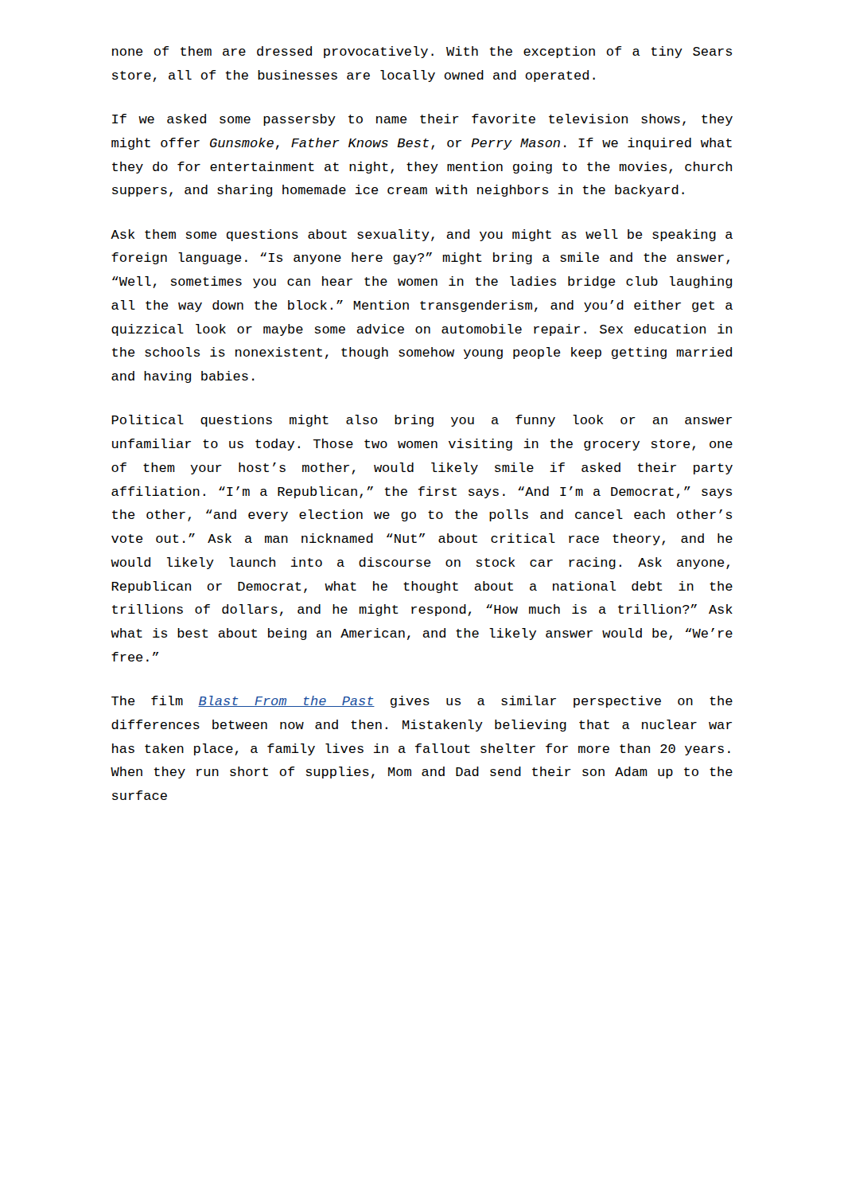none of them are dressed provocatively. With the exception of a tiny Sears store, all of the businesses are locally owned and operated.
If we asked some passersby to name their favorite television shows, they might offer Gunsmoke, Father Knows Best, or Perry Mason. If we inquired what they do for entertainment at night, they mention going to the movies, church suppers, and sharing homemade ice cream with neighbors in the backyard.
Ask them some questions about sexuality, and you might as well be speaking a foreign language. “Is anyone here gay?” might bring a smile and the answer, “Well, sometimes you can hear the women in the ladies bridge club laughing all the way down the block.” Mention transgenderism, and you’d either get a quizzical look or maybe some advice on automobile repair. Sex education in the schools is nonexistent, though somehow young people keep getting married and having babies.
Political questions might also bring you a funny look or an answer unfamiliar to us today. Those two women visiting in the grocery store, one of them your host’s mother, would likely smile if asked their party affiliation. “I’m a Republican,” the first says. “And I’m a Democrat,” says the other, “and every election we go to the polls and cancel each other’s vote out.” Ask a man nicknamed “Nut” about critical race theory, and he would likely launch into a discourse on stock car racing. Ask anyone, Republican or Democrat, what he thought about a national debt in the trillions of dollars, and he might respond, “How much is a trillion?” Ask what is best about being an American, and the likely answer would be, “We’re free.”
The film Blast From the Past gives us a similar perspective on the differences between now and then. Mistakenly believing that a nuclear war has taken place, a family lives in a fallout shelter for more than 20 years. When they run short of supplies, Mom and Dad send their son Adam up to the surface